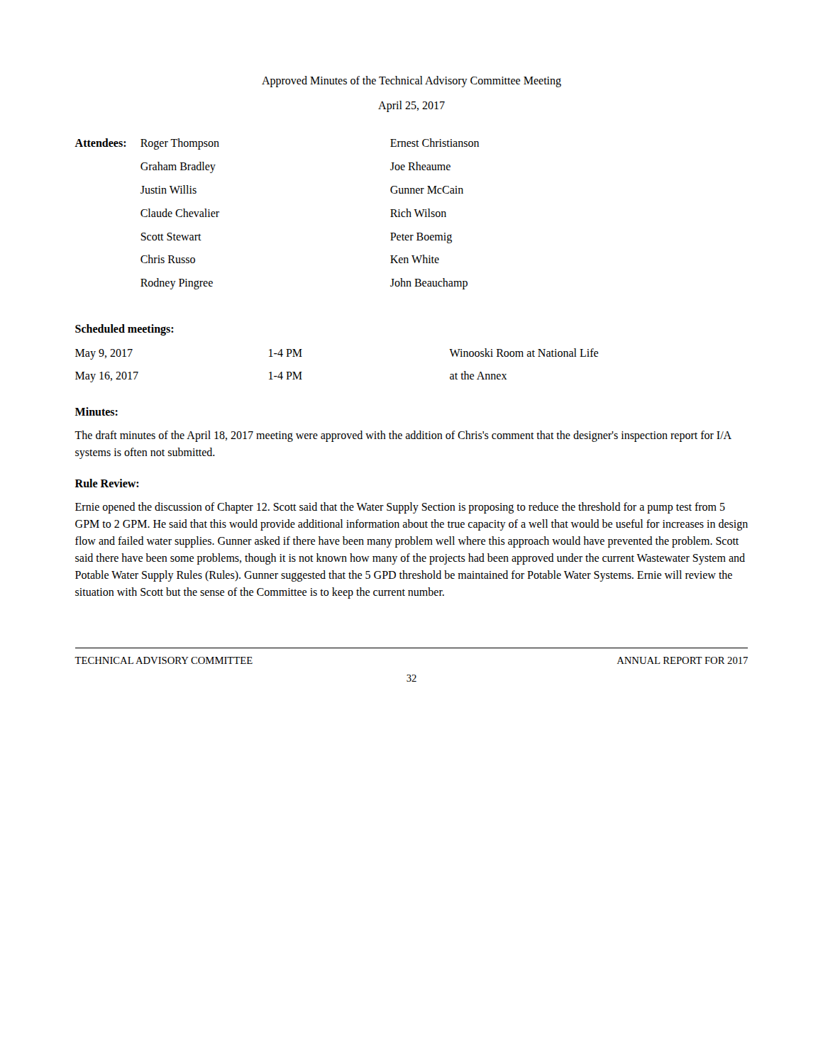Approved Minutes of the Technical Advisory Committee Meeting April 25, 2017
| Attendees: | Roger Thompson | Ernest Christianson |
| | Graham Bradley | Joe Rheaume |
| | Justin Willis | Gunner McCain |
| | Claude Chevalier | Rich Wilson |
| | Scott Stewart | Peter Boemig |
| | Chris Russo | Ken White |
| | Rodney Pingree | John Beauchamp |
Scheduled meetings:
| May 9, 2017 | 1-4 PM | Winooski Room at National Life |
| May 16, 2017 | 1-4 PM | at the Annex |
Minutes:
The draft minutes of the April 18, 2017 meeting were approved with the addition of Chris's comment that the designer's inspection report for I/A systems is often not submitted.
Rule Review:
Ernie opened the discussion of Chapter 12. Scott said that the Water Supply Section is proposing to reduce the threshold for a pump test from 5 GPM to 2 GPM. He said that this would provide additional information about the true capacity of a well that would be useful for increases in design flow and failed water supplies. Gunner asked if there have been many problem well where this approach would have prevented the problem. Scott said there have been some problems, though it is not known how many of the projects had been approved under the current Wastewater System and Potable Water Supply Rules (Rules). Gunner suggested that the 5 GPD threshold be maintained for Potable Water Systems. Ernie will review the situation with Scott but the sense of the Committee is to keep the current number.
TECHNICAL ADVISORY COMMITTEE ANNUAL REPORT FOR 2017
32